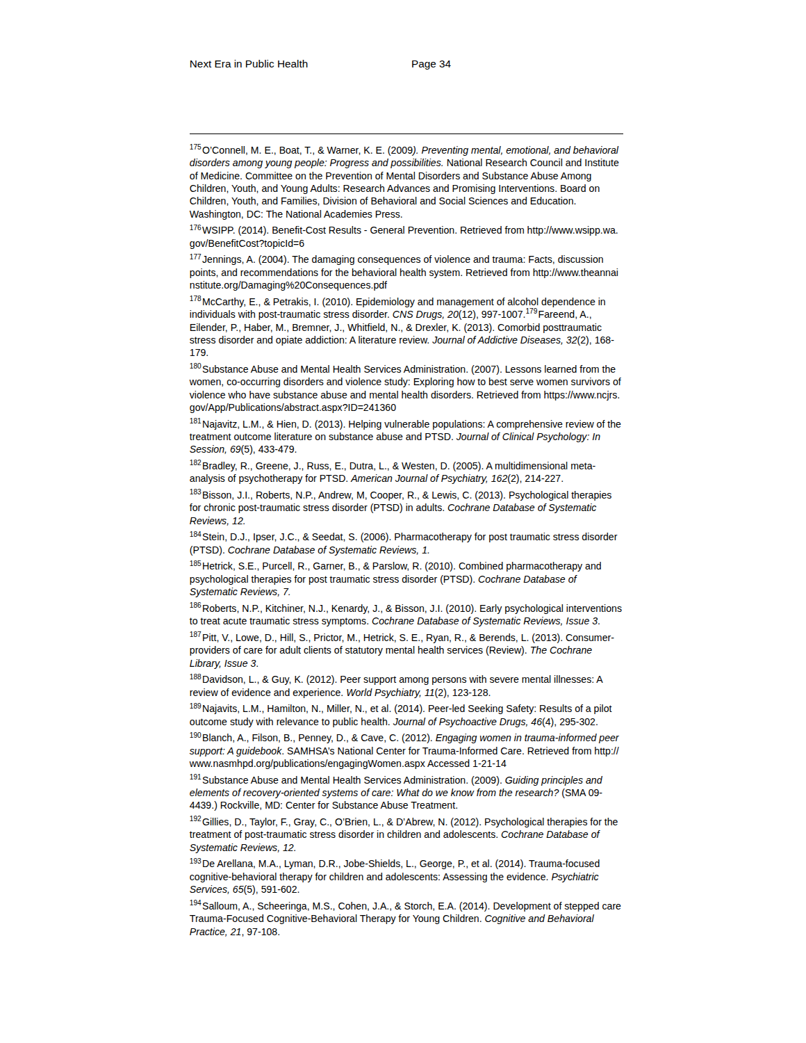Next Era in Public Health Page 34
175O’Connell, M. E., Boat, T., & Warner, K. E. (2009). Preventing mental, emotional, and behavioral disorders among young people: Progress and possibilities. National Research Council and Institute of Medicine. Committee on the Prevention of Mental Disorders and Substance Abuse Among Children, Youth, and Young Adults: Research Advances and Promising Interventions. Board on Children, Youth, and Families, Division of Behavioral and Social Sciences and Education. Washington, DC: The National Academies Press.
176WSIPP. (2014). Benefit-Cost Results - General Prevention. Retrieved from http://www.wsipp.wa.gov/BenefitCost?topicId=6
177Jennings, A. (2004). The damaging consequences of violence and trauma: Facts, discussion points, and recommendations for the behavioral health system. Retrieved from http://www.theannainstitute.org/Damaging%20Consequences.pdf
178McCarthy, E., & Petrakis, I. (2010). Epidemiology and management of alcohol dependence in individuals with post-traumatic stress disorder. CNS Drugs, 20(12), 997-1007.179Fareend, A., Eilender, P., Haber, M., Bremner, J., Whitfield, N., & Drexler, K. (2013). Comorbid posttraumatic stress disorder and opiate addiction: A literature review. Journal of Addictive Diseases, 32(2), 168-179.
180Substance Abuse and Mental Health Services Administration. (2007). Lessons learned from the women, co-occurring disorders and violence study: Exploring how to best serve women survivors of violence who have substance abuse and mental health disorders. Retrieved from https://www.ncjrs.gov/App/Publications/abstract.aspx?ID=241360
181Najavitz, L.M., & Hien, D. (2013). Helping vulnerable populations: A comprehensive review of the treatment outcome literature on substance abuse and PTSD. Journal of Clinical Psychology: In Session, 69(5), 433-479.
182Bradley, R., Greene, J., Russ, E., Dutra, L., & Westen, D. (2005). A multidimensional meta-analysis of psychotherapy for PTSD. American Journal of Psychiatry, 162(2), 214-227.
183Bisson, J.I., Roberts, N.P., Andrew, M, Cooper, R., & Lewis, C. (2013). Psychological therapies for chronic post-traumatic stress disorder (PTSD) in adults. Cochrane Database of Systematic Reviews, 12.
184Stein, D.J., Ipser, J.C., & Seedat, S. (2006). Pharmacotherapy for post traumatic stress disorder (PTSD). Cochrane Database of Systematic Reviews, 1.
185Hetrick, S.E., Purcell, R., Garner, B., & Parslow, R. (2010). Combined pharmacotherapy and psychological therapies for post traumatic stress disorder (PTSD). Cochrane Database of Systematic Reviews, 7.
186Roberts, N.P., Kitchiner, N.J., Kenardy, J., & Bisson, J.I. (2010). Early psychological interventions to treat acute traumatic stress symptoms. Cochrane Database of Systematic Reviews, Issue 3.
187Pitt, V., Lowe, D., Hill, S., Prictor, M., Hetrick, S. E., Ryan, R., & Berends, L. (2013). Consumer-providers of care for adult clients of statutory mental health services (Review). The Cochrane Library, Issue 3.
188Davidson, L., & Guy, K. (2012). Peer support among persons with severe mental illnesses: A review of evidence and experience. World Psychiatry, 11(2), 123-128.
189Najavits, L.M., Hamilton, N., Miller, N., et al. (2014). Peer-led Seeking Safety: Results of a pilot outcome study with relevance to public health. Journal of Psychoactive Drugs, 46(4), 295-302.
190Blanch, A., Filson, B., Penney, D., & Cave, C. (2012). Engaging women in trauma-informed peer support: A guidebook. SAMHSA’s National Center for Trauma-Informed Care. Retrieved from http://www.nasmhpd.org/publications/engagingWomen.aspx Accessed 1-21-14
191Substance Abuse and Mental Health Services Administration. (2009). Guiding principles and elements of recovery-oriented systems of care: What do we know from the research? (SMA 09-4439.) Rockville, MD: Center for Substance Abuse Treatment.
192Gillies, D., Taylor, F., Gray, C., O’Brien, L., & D’Abrew, N. (2012). Psychological therapies for the treatment of post-traumatic stress disorder in children and adolescents. Cochrane Database of Systematic Reviews, 12.
193De Arellana, M.A., Lyman, D.R., Jobe-Shields, L., George, P., et al. (2014). Trauma-focused cognitive-behavioral therapy for children and adolescents: Assessing the evidence. Psychiatric Services, 65(5), 591-602.
194Salloum, A., Scheeringa, M.S., Cohen, J.A., & Storch, E.A. (2014). Development of stepped care Trauma-Focused Cognitive-Behavioral Therapy for Young Children. Cognitive and Behavioral Practice, 21, 97-108.